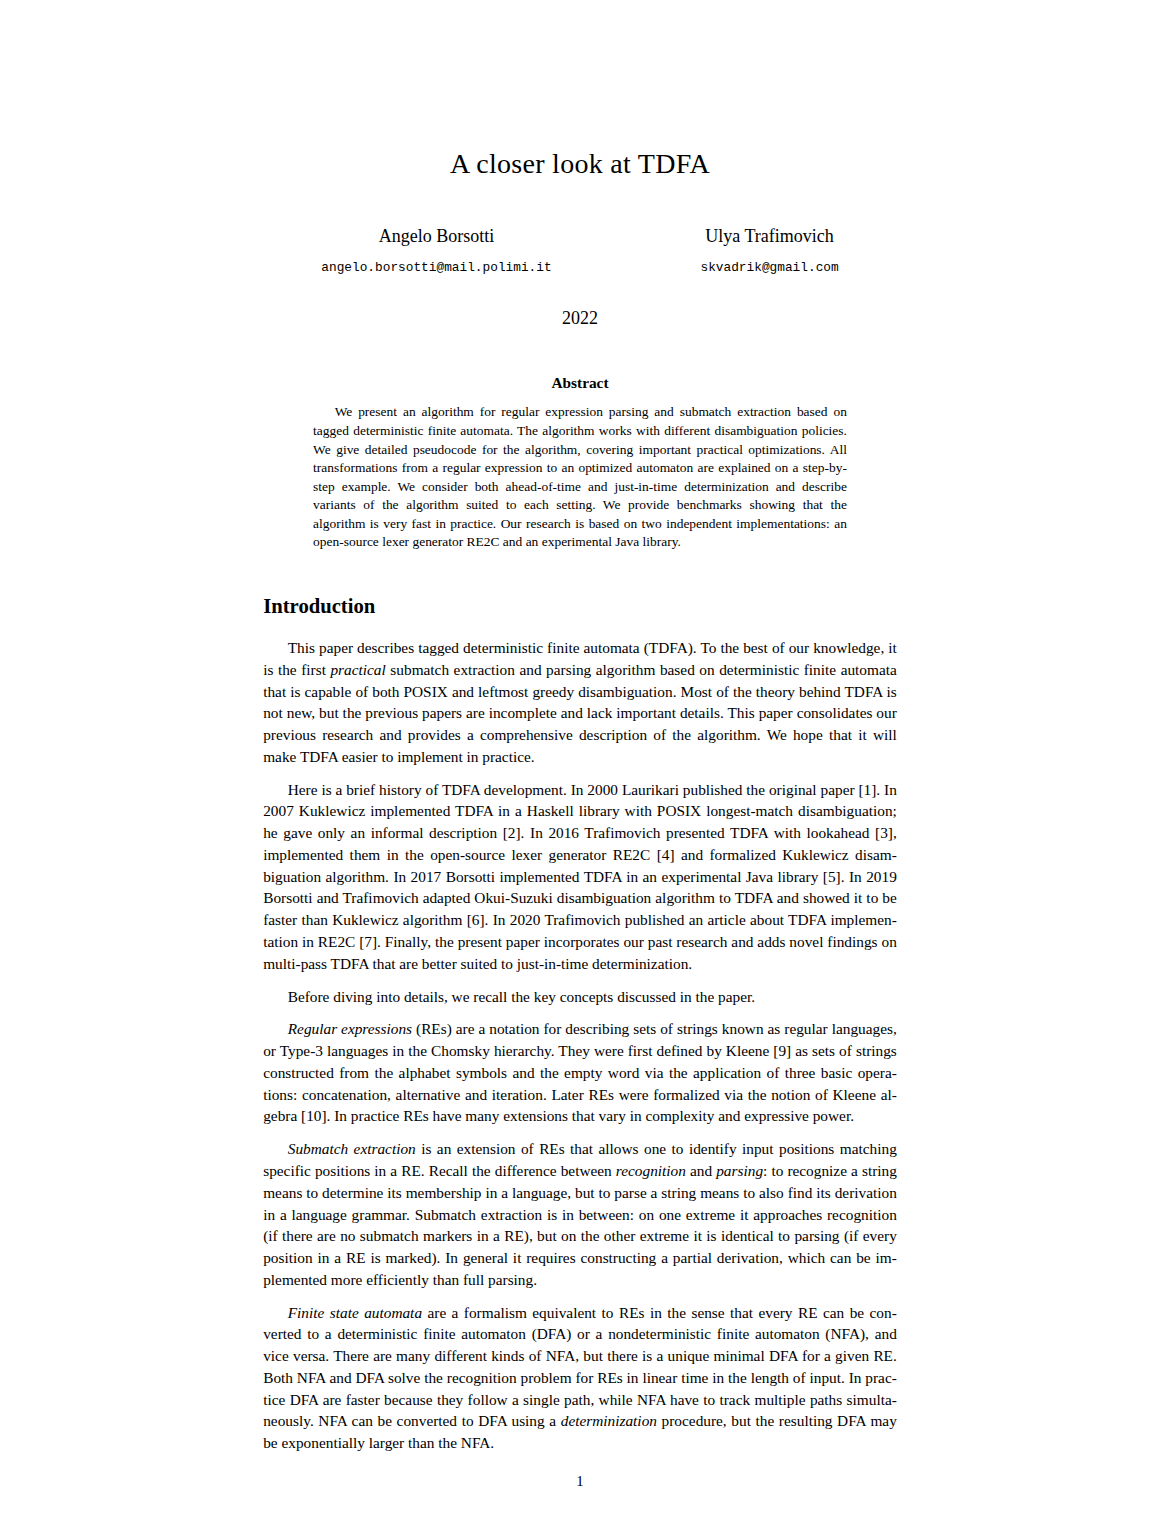A closer look at TDFA
Angelo Borsotti
angelo.borsotti@mail.polimi.it
Ulya Trafimovich
skvadrik@gmail.com
2022
Abstract
We present an algorithm for regular expression parsing and submatch extraction based on tagged deterministic finite automata. The algorithm works with different disambiguation policies. We give detailed pseudocode for the algorithm, covering important practical optimizations. All transformations from a regular expression to an optimized automaton are explained on a step-by-step example. We consider both ahead-of-time and just-in-time determinization and describe variants of the algorithm suited to each setting. We provide benchmarks showing that the algorithm is very fast in practice. Our research is based on two independent implementations: an open-source lexer generator RE2C and an experimental Java library.
Introduction
This paper describes tagged deterministic finite automata (TDFA). To the best of our knowledge, it is the first practical submatch extraction and parsing algorithm based on deterministic finite automata that is capable of both POSIX and leftmost greedy disambiguation. Most of the theory behind TDFA is not new, but the previous papers are incomplete and lack important details. This paper consolidates our previous research and provides a comprehensive description of the algorithm. We hope that it will make TDFA easier to implement in practice.
Here is a brief history of TDFA development. In 2000 Laurikari published the original paper [1]. In 2007 Kuklewicz implemented TDFA in a Haskell library with POSIX longest-match disambiguation; he gave only an informal description [2]. In 2016 Trafimovich presented TDFA with lookahead [3], implemented them in the open-source lexer generator RE2C [4] and formalized Kuklewicz disambiguation algorithm. In 2017 Borsotti implemented TDFA in an experimental Java library [5]. In 2019 Borsotti and Trafimovich adapted Okui-Suzuki disambiguation algorithm to TDFA and showed it to be faster than Kuklewicz algorithm [6]. In 2020 Trafimovich published an article about TDFA implementation in RE2C [7]. Finally, the present paper incorporates our past research and adds novel findings on multi-pass TDFA that are better suited to just-in-time determinization.
Before diving into details, we recall the key concepts discussed in the paper.
Regular expressions (REs) are a notation for describing sets of strings known as regular languages, or Type-3 languages in the Chomsky hierarchy. They were first defined by Kleene [9] as sets of strings constructed from the alphabet symbols and the empty word via the application of three basic operations: concatenation, alternative and iteration. Later REs were formalized via the notion of Kleene algebra [10]. In practice REs have many extensions that vary in complexity and expressive power.
Submatch extraction is an extension of REs that allows one to identify input positions matching specific positions in a RE. Recall the difference between recognition and parsing: to recognize a string means to determine its membership in a language, but to parse a string means to also find its derivation in a language grammar. Submatch extraction is in between: on one extreme it approaches recognition (if there are no submatch markers in a RE), but on the other extreme it is identical to parsing (if every position in a RE is marked). In general it requires constructing a partial derivation, which can be implemented more efficiently than full parsing.
Finite state automata are a formalism equivalent to REs in the sense that every RE can be converted to a deterministic finite automaton (DFA) or a nondeterministic finite automaton (NFA), and vice versa. There are many different kinds of NFA, but there is a unique minimal DFA for a given RE. Both NFA and DFA solve the recognition problem for REs in linear time in the length of input. In practice DFA are faster because they follow a single path, while NFA have to track multiple paths simultaneously. NFA can be converted to DFA using a determinization procedure, but the resulting DFA may be exponentially larger than the NFA.
1